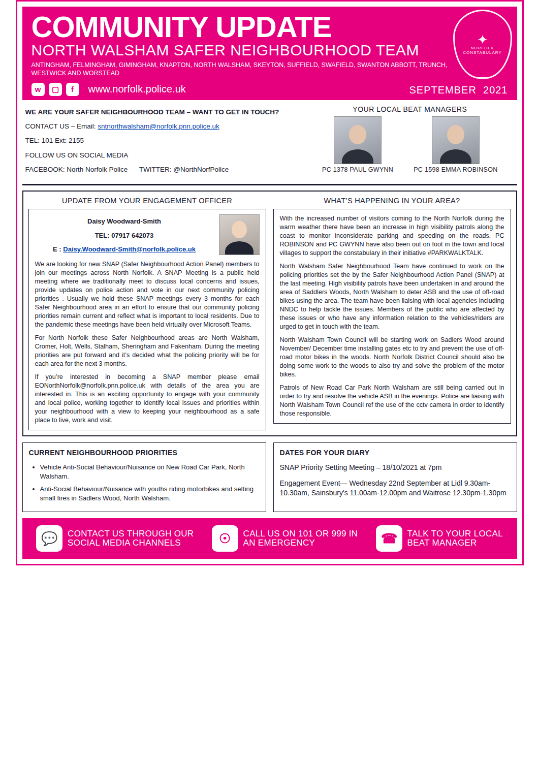✦
NORFOLK
CONSTABULARY
Community Update
North Walsham Safer Neighbourhood Team
Antingham, Felmingham, Gimingham, Knapton, North Walsham, Skeyton, Suffield, Swafield, Swanton Abbott, Trunch, Westwick and Worstead
w ▢ f www.norfolk.police.uk
SEPTEMBER 2021
WE ARE YOUR SAFER NEIGHBOURHOOD TEAM – WANT TO GET IN TOUCH?
CONTACT US – Email: sntnorthwalsham@norfolk.pnn.police.uk
TEL: 101 Ext: 2155
FOLLOW US ON SOCIAL MEDIA
FACEBOOK: North Norfolk Police TWITTER: @NorthNorfPolice
YOUR LOCAL BEAT MANAGERS
PC 1378 PAUL GWYNN
PC 1598 EMMA ROBINSON
UPDATE FROM YOUR ENGAGEMENT OFFICER
Daisy Woodward-Smith
TEL: 07917 642073
E : Daisy.Woodward-Smith@norfolk.police.uk
We are looking for new SNAP (Safer Neighbourhood Action Panel) members to join our meetings across North Norfolk. A SNAP Meeting is a public held meeting where we traditionally meet to discuss local concerns and issues, provide updates on police action and vote in our next community policing priorities . Usually we hold these SNAP meetings every 3 months for each Safer Neighbourhood area in an effort to ensure that our community policing priorities remain current and reflect what is important to local residents. Due to the pandemic these meetings have been held virtually over Microsoft Teams.
For North Norfolk these Safer Neighbourhood areas are North Walsham, Cromer, Holt, Wells, Stalham, Sheringham and Fakenham. During the meeting priorities are put forward and it’s decided what the policing priority will be for each area for the next 3 months.
If you’re interested in becoming a SNAP member please email EONorthNorfolk@norfolk.pnn.police.uk with details of the area you are interested in. This is an exciting opportunity to engage with your community and local police, working together to identify local issues and priorities within your neighbourhood with a view to keeping your neighbourhood as a safe place to live, work and visit.
WHAT’S HAPPENING IN YOUR AREA?
With the increased number of visitors coming to the North Norfolk during the warm weather there have been an increase in high visibility patrols along the coast to monitor inconsiderate parking and speeding on the roads. PC ROBINSON and PC GWYNN have also been out on foot in the town and local villages to support the constabulary in their initiative #PARKWALKTALK.
North Walsham Safer Neighbourhood Team have continued to work on the policing priorities set the by the Safer Neighbourhood Action Panel (SNAP) at the last meeting. High visibility patrols have been undertaken in and around the area of Saddlers Woods, North Walsham to deter ASB and the use of off-road bikes using the area. The team have been liaising with local agencies including NNDC to help tackle the issues. Members of the public who are affected by these issues or who have any information relation to the vehicles/riders are urged to get in touch with the team.
North Walsham Town Council will be starting work on Sadlers Wood around November/ December time installing gates etc to try and prevent the use of off-road motor bikes in the woods. North Norfolk District Council should also be doing some work to the woods to also try and solve the problem of the motor bikes.
Patrols of New Road Car Park North Walsham are still being carried out in order to try and resolve the vehicle ASB in the evenings. Police are liaising with North Walsham Town Council ref the use of the cctv camera in order to identify those responsible.
CURRENT NEIGHBOURHOOD PRIORITIES
Vehicle Anti-Social Behaviour/Nuisance on New Road Car Park, North Walsham.
Anti-Social Behaviour/Nuisance with youths riding motorbikes and setting small fires in Sadlers Wood, North Walsham.
DATES FOR YOUR DIARY
SNAP Priority Setting Meeting – 18/10/2021 at 7pm
Engagement Event— Wednesday 22nd September at Lidl 9.30am-10.30am, Sainsbury's 11.00am-12.00pm and Waitrose 12.30pm-1.30pm
💬
Contact us through our
social media channels
☉
Call us on 101 or 999 in
an emergency
☎
Talk to your local
beat manager